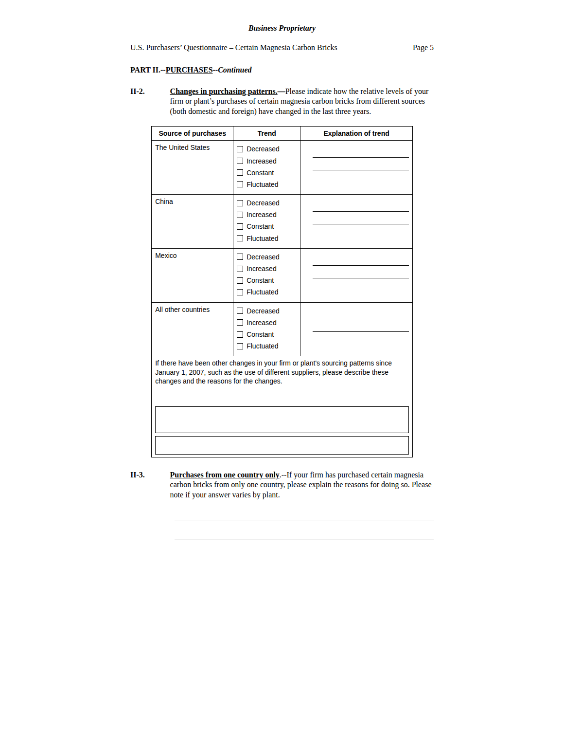Business Proprietary
U.S. Purchasers’ Questionnaire – Certain Magnesia Carbon Bricks
Page 5
PART II.--PURCHASES--Continued
II-2.
Changes in purchasing patterns.—Please indicate how the relative levels of your firm or plant’s purchases of certain magnesia carbon bricks from different sources (both domestic and foreign) have changed in the last three years.
| Source of purchases | Trend | Explanation of trend |
| --- | --- | --- |
| The United States | Decreased Increased Constant Fluctuated | |
| China | Decreased Increased Constant Fluctuated | |
| Mexico | Decreased Increased Constant Fluctuated | |
| All other countries | Decreased Increased Constant Fluctuated | |
| If there have been other changes in your firm or plant's sourcing patterns since January 1, 2007, such as the use of different suppliers, please describe these changes and the reasons for the changes. |
II-3.
Purchases from one country only.--If your firm has purchased certain magnesia carbon bricks from only one country, please explain the reasons for doing so. Please note if your answer varies by plant.